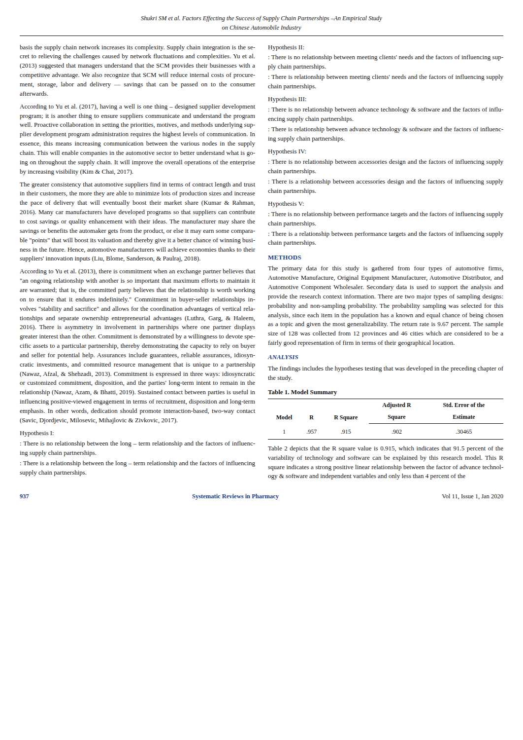Shukri SM et al. Factors Effecting the Success of Supply Chain Partnerships –An Empirical Study
on Chinese Automobile Industry
basis the supply chain network increases its complexity. Supply chain integration is the secret to relieving the challenges caused by network fluctuations and complexities. Yu et al. (2013) suggested that managers understand that the SCM provides their businesses with a competitive advantage. We also recognize that SCM will reduce internal costs of procurement, storage, labor and delivery — savings that can be passed on to the consumer afterwards.
According to Yu et al. (2017), having a well is one thing – designed supplier development program; it is another thing to ensure suppliers communicate and understand the program well. Proactive collaboration in setting the priorities, motives, and methods underlying supplier development program administration requires the highest levels of communication. In essence, this means increasing communication between the various nodes in the supply chain. This will enable companies in the automotive sector to better understand what is going on throughout the supply chain. It will improve the overall operations of the enterprise by increasing visibility (Kim & Chai, 2017).
The greater consistency that automotive suppliers find in terms of contract length and trust in their customers, the more they are able to minimize lots of production sizes and increase the pace of delivery that will eventually boost their market share (Kumar & Rahman, 2016). Many car manufacturers have developed programs so that suppliers can contribute to cost savings or quality enhancement with their ideas. The manufacturer may share the savings or benefits the automaker gets from the product, or else it may earn some comparable "points" that will boost its valuation and thereby give it a better chance of winning business in the future. Hence, automotive manufacturers will achieve economies thanks to their suppliers' innovation inputs (Liu, Blome, Sanderson, & Paulraj, 2018).
According to Yu et al. (2013), there is commitment when an exchange partner believes that "an ongoing relationship with another is so important that maximum efforts to maintain it are warranted; that is, the committed party believes that the relationship is worth working on to ensure that it endures indefinitely." Commitment in buyer-seller relationships involves "stability and sacrifice" and allows for the coordination advantages of vertical relationships and separate ownership entrepreneurial advantages (Luthra, Garg, & Haleem, 2016). There is asymmetry in involvement in partnerships where one partner displays greater interest than the other. Commitment is demonstrated by a willingness to devote specific assets to a particular partnership, thereby demonstrating the capacity to rely on buyer and seller for potential help. Assurances include guarantees, reliable assurances, idiosyncratic investments, and committed resource management that is unique to a partnership (Nawaz, Afzal, & Shehzadi, 2013). Commitment is expressed in three ways: idiosyncratic or customized commitment, disposition, and the parties' long-term intent to remain in the relationship (Nawaz, Azam, & Bhatti, 2019). Sustained contact between parties is useful in influencing positive-viewed engagement in terms of recruitment, disposition and long-term emphasis. In other words, dedication should promote interaction-based, two-way contact (Savic, Djordjevic, Milosevic, Mihajlovic & Zivkovic, 2017).
Hypothesis I:
: There is no relationship between the long – term relationship and the factors of influencing supply chain partnerships.
: There is a relationship between the long – term relationship and the factors of influencing supply chain partnerships.
Hypothesis II:
: There is no relationship between meeting clients' needs and the factors of influencing supply chain partnerships.
: There is relationship between meeting clients' needs and the factors of influencing supply chain partnerships.
Hypothesis III:
: There is no relationship between advance technology & software and the factors of influencing supply chain partnerships.
: There is relationship between advance technology & software and the factors of influencing supply chain partnerships.
Hypothesis IV:
: There is no relationship between accessories design and the factors of influencing supply chain partnerships.
: There is a relationship between accessories design and the factors of influencing supply chain partnerships.
Hypothesis V:
: There is no relationship between performance targets and the factors of influencing supply chain partnerships.
: There is a relationship between performance targets and the factors of influencing supply chain partnerships.
METHODS
The primary data for this study is gathered from four types of automotive firms, Automotive Manufacture, Original Equipment Manufacturer, Automotive Distributor, and Automotive Component Wholesaler. Secondary data is used to support the analysis and provide the research context information. There are two major types of sampling designs: probability and non-sampling probability. The probability sampling was selected for this analysis, since each item in the population has a known and equal chance of being chosen as a topic and given the most generalizability. The return rate is 9.67 percent. The sample size of 128 was collected from 12 provinces and 46 cities which are considered to be a fairly good representation of firm in terms of their geographical location.
ANALYSIS
The findings includes the hypotheses testing that was developed in the preceding chapter of the study.
Table 1. Model Summary
| Model | R | R Square | Adjusted R | Std. Error of the |
| --- | --- | --- | --- | --- |
| Square | Estimate |
| 1 | .957 | .915 | .902 | .30465 |
Table 2 depicts that the R square value is 0.915, which indicates that 91.5 percent of the variability of technology and software can be explained by this research model. This R square indicates a strong positive linear relationship between the factor of advance technology & software and independent variables and only less than 4 percent of the
937
Systematic Reviews in Pharmacy
Vol 11, Issue 1, Jan 2020